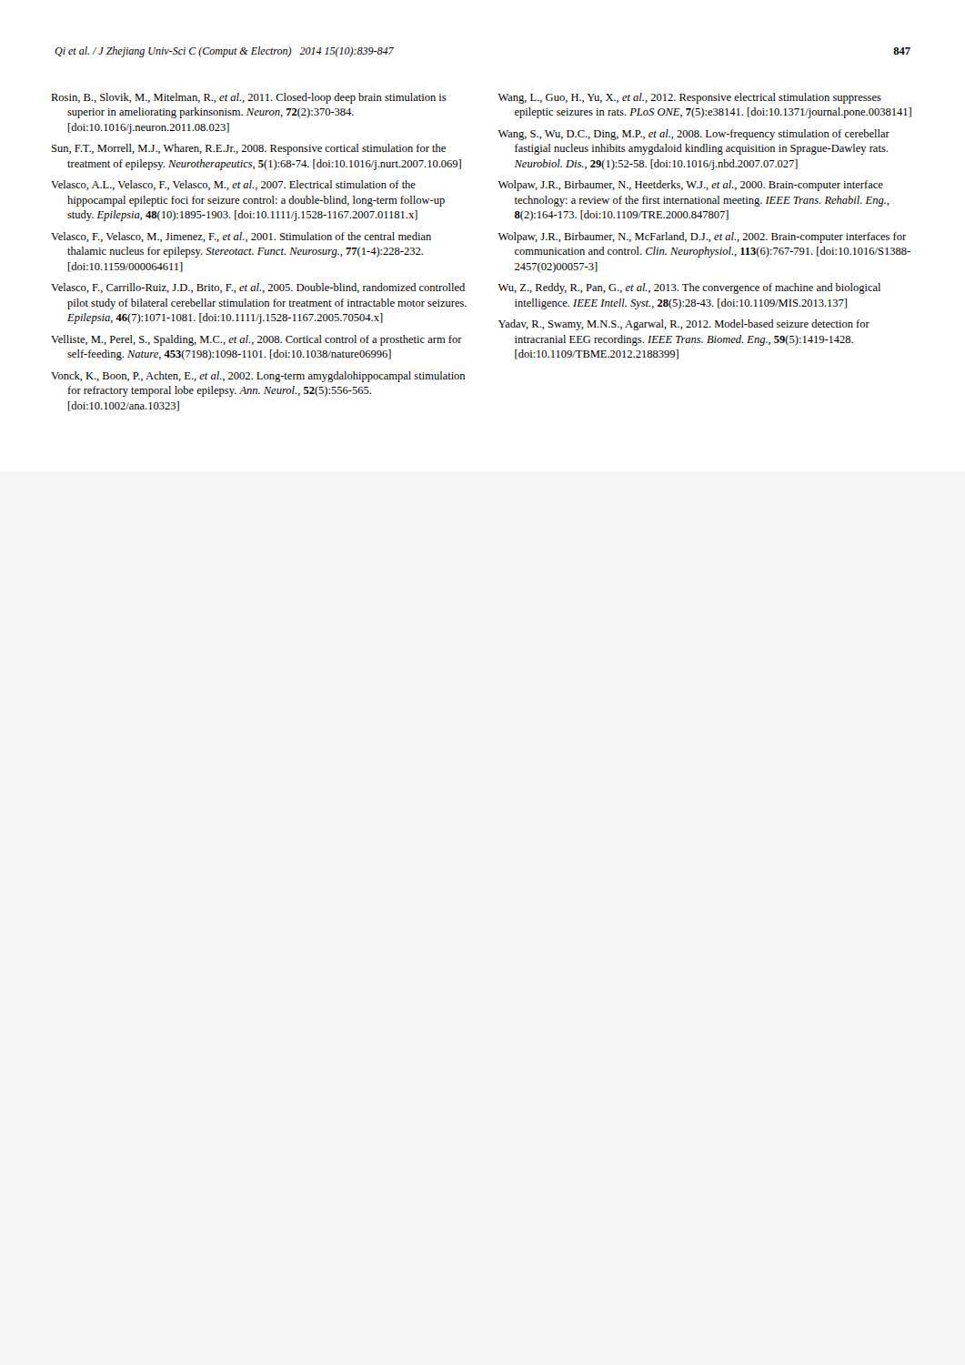Qi et al. / J Zhejiang Univ-Sci C (Comput & Electron) 2014 15(10):839-847 847
Rosin, B., Slovik, M., Mitelman, R., et al., 2011. Closed-loop deep brain stimulation is superior in ameliorating parkinsonism. Neuron, 72(2):370-384. [doi:10.1016/j.neuron.2011.08.023]
Sun, F.T., Morrell, M.J., Wharen, R.E.Jr., 2008. Responsive cortical stimulation for the treatment of epilepsy. Neurotherapeutics, 5(1):68-74. [doi:10.1016/j.nurt.2007.10.069]
Velasco, A.L., Velasco, F., Velasco, M., et al., 2007. Electrical stimulation of the hippocampal epileptic foci for seizure control: a double-blind, long-term follow-up study. Epilepsia, 48(10):1895-1903. [doi:10.1111/j.1528-1167.2007.01181.x]
Velasco, F., Velasco, M., Jimenez, F., et al., 2001. Stimulation of the central median thalamic nucleus for epilepsy. Stereotact. Funct. Neurosurg., 77(1-4):228-232. [doi:10.1159/000064611]
Velasco, F., Carrillo-Ruiz, J.D., Brito, F., et al., 2005. Double-blind, randomized controlled pilot study of bilateral cerebellar stimulation for treatment of intractable motor seizures. Epilepsia, 46(7):1071-1081. [doi:10.1111/j.1528-1167.2005.70504.x]
Velliste, M., Perel, S., Spalding, M.C., et al., 2008. Cortical control of a prosthetic arm for self-feeding. Nature, 453(7198):1098-1101. [doi:10.1038/nature06996]
Vonck, K., Boon, P., Achten, E., et al., 2002. Long-term amygdalohippocampal stimulation for refractory temporal lobe epilepsy. Ann. Neurol., 52(5):556-565. [doi:10.1002/ana.10323]
Wang, L., Guo, H., Yu, X., et al., 2012. Responsive electrical stimulation suppresses epileptic seizures in rats. PLoS ONE, 7(5):e38141. [doi:10.1371/journal.pone.0038141]
Wang, S., Wu, D.C., Ding, M.P., et al., 2008. Low-frequency stimulation of cerebellar fastigial nucleus inhibits amygdaloid kindling acquisition in Sprague-Dawley rats. Neurobiol. Dis., 29(1):52-58. [doi:10.1016/j.nbd.2007.07.027]
Wolpaw, J.R., Birbaumer, N., Heetderks, W.J., et al., 2000. Brain-computer interface technology: a review of the first international meeting. IEEE Trans. Rehabil. Eng., 8(2):164-173. [doi:10.1109/TRE.2000.847807]
Wolpaw, J.R., Birbaumer, N., McFarland, D.J., et al., 2002. Brain-computer interfaces for communication and control. Clin. Neurophysiol., 113(6):767-791. [doi:10.1016/S1388-2457(02)00057-3]
Wu, Z., Reddy, R., Pan, G., et al., 2013. The convergence of machine and biological intelligence. IEEE Intell. Syst., 28(5):28-43. [doi:10.1109/MIS.2013.137]
Yadav, R., Swamy, M.N.S., Agarwal, R., 2012. Model-based seizure detection for intracranial EEG recordings. IEEE Trans. Biomed. Eng., 59(5):1419-1428. [doi:10.1109/TBME.2012.2188399]